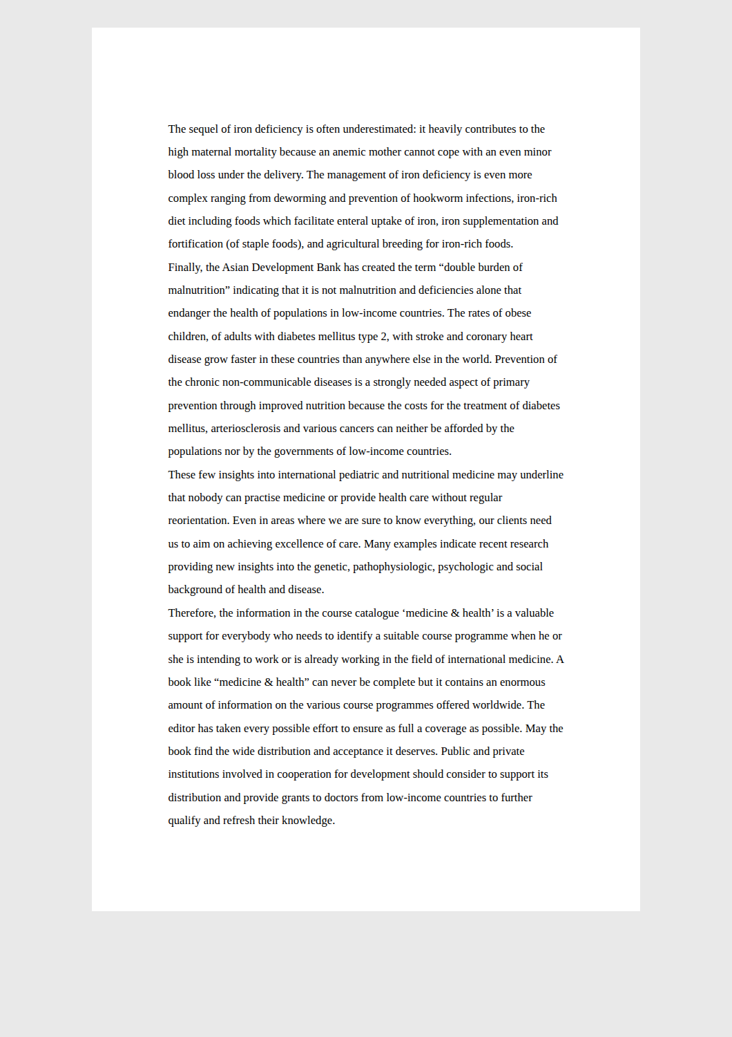The sequel of iron deficiency is often underestimated: it heavily contributes to the high maternal mortality because an anemic mother cannot cope with an even minor blood loss under the delivery. The management of iron deficiency is even more complex ranging from deworming and prevention of hookworm infections, iron-rich diet including foods which facilitate enteral uptake of iron, iron supplementation and fortification (of staple foods), and agricultural breeding for iron-rich foods.
Finally, the Asian Development Bank has created the term “double burden of malnutrition” indicating that it is not malnutrition and deficiencies alone that endanger the health of populations in low-income countries. The rates of obese children, of adults with diabetes mellitus type 2, with stroke and coronary heart disease grow faster in these countries than anywhere else in the world. Prevention of the chronic non-communicable diseases is a strongly needed aspect of primary prevention through improved nutrition because the costs for the treatment of diabetes mellitus, arteriosclerosis and various cancers can neither be afforded by the populations nor by the governments of low-income countries.
These few insights into international pediatric and nutritional medicine may underline that nobody can practise medicine or provide health care without regular reorientation. Even in areas where we are sure to know everything, our clients need us to aim on achieving excellence of care. Many examples indicate recent research providing new insights into the genetic, pathophysiologic, psychologic and social background of health and disease.
Therefore, the information in the course catalogue ‘medicine & health’ is a valuable support for everybody who needs to identify a suitable course programme when he or she is intending to work or is already working in the field of international medicine. A book like “medicine & health” can never be complete but it contains an enormous amount of information on the various course programmes offered worldwide. The editor has taken every possible effort to ensure as full a coverage as possible. May the book find the wide distribution and acceptance it deserves. Public and private institutions involved in cooperation for development should consider to support its distribution and provide grants to doctors from low-income countries to further qualify and refresh their knowledge.